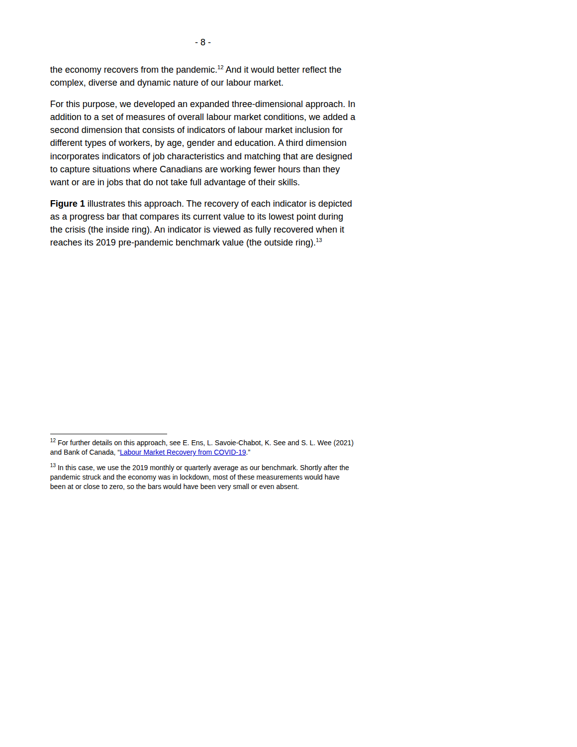- 8 -
the economy recovers from the pandemic.12 And it would better reflect the complex, diverse and dynamic nature of our labour market.
For this purpose, we developed an expanded three-dimensional approach. In addition to a set of measures of overall labour market conditions, we added a second dimension that consists of indicators of labour market inclusion for different types of workers, by age, gender and education. A third dimension incorporates indicators of job characteristics and matching that are designed to capture situations where Canadians are working fewer hours than they want or are in jobs that do not take full advantage of their skills.
Figure 1 illustrates this approach. The recovery of each indicator is depicted as a progress bar that compares its current value to its lowest point during the crisis (the inside ring). An indicator is viewed as fully recovered when it reaches its 2019 pre-pandemic benchmark value (the outside ring).13
12 For further details on this approach, see E. Ens, L. Savoie-Chabot, K. See and S. L. Wee (2021) and Bank of Canada, “Labour Market Recovery from COVID-19.”
13 In this case, we use the 2019 monthly or quarterly average as our benchmark. Shortly after the pandemic struck and the economy was in lockdown, most of these measurements would have been at or close to zero, so the bars would have been very small or even absent.